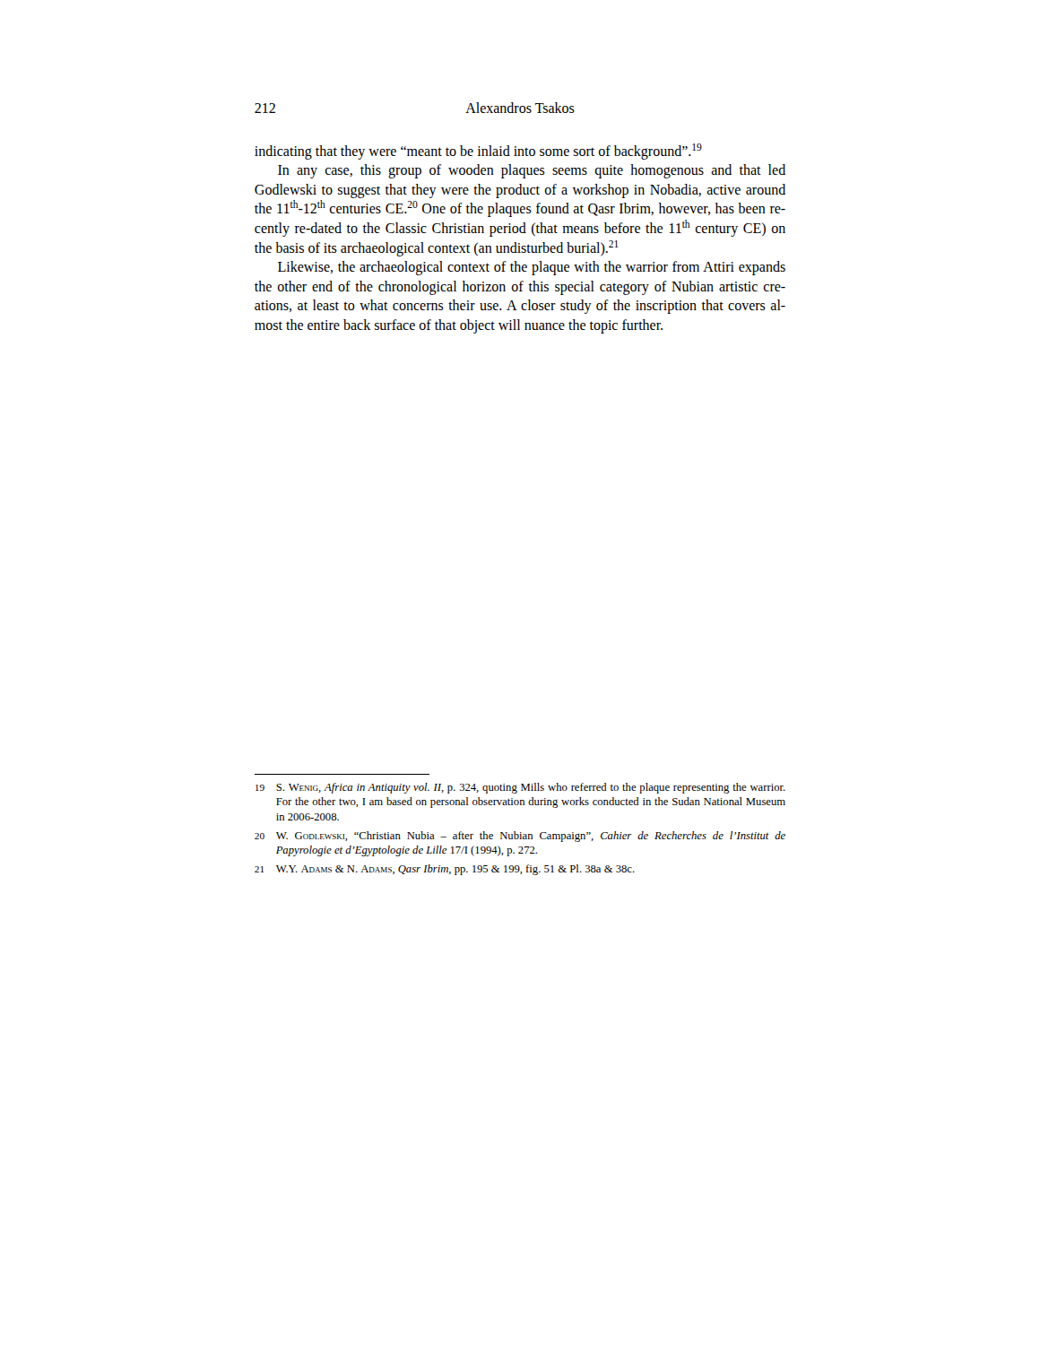212
Alexandros Tsakos
indicating that they were “meant to be inlaid into some sort of background”.19
In any case, this group of wooden plaques seems quite homogenous and that led Godlewski to suggest that they were the product of a workshop in Nobadia, active around the 11th-12th centuries CE.20 One of the plaques found at Qasr Ibrim, however, has been recently re-dated to the Classic Christian period (that means before the 11th century CE) on the basis of its archaeological context (an undisturbed burial).21
Likewise, the archaeological context of the plaque with the warrior from Attiri expands the other end of the chronological horizon of this special category of Nubian artistic creations, at least to what concerns their use. A closer study of the inscription that covers almost the entire back surface of that object will nuance the topic further.
19
S. Wenig, Africa in Antiquity vol. II, p. 324, quoting Mills who referred to the plaque representing the warrior. For the other two, I am based on personal observation during works conducted in the Sudan National Museum in 2006-2008.
20
W. Godlewski, “Christian Nubia – after the Nubian Campaign”, Cahier de Recherches de l’Institut de Papyrologie et d’Egyptologie de Lille 17/I (1994), p. 272.
21
W.Y. Adams & N. Adams, Qasr Ibrim, pp. 195 & 199, fig. 51 & Pl. 38a & 38c.